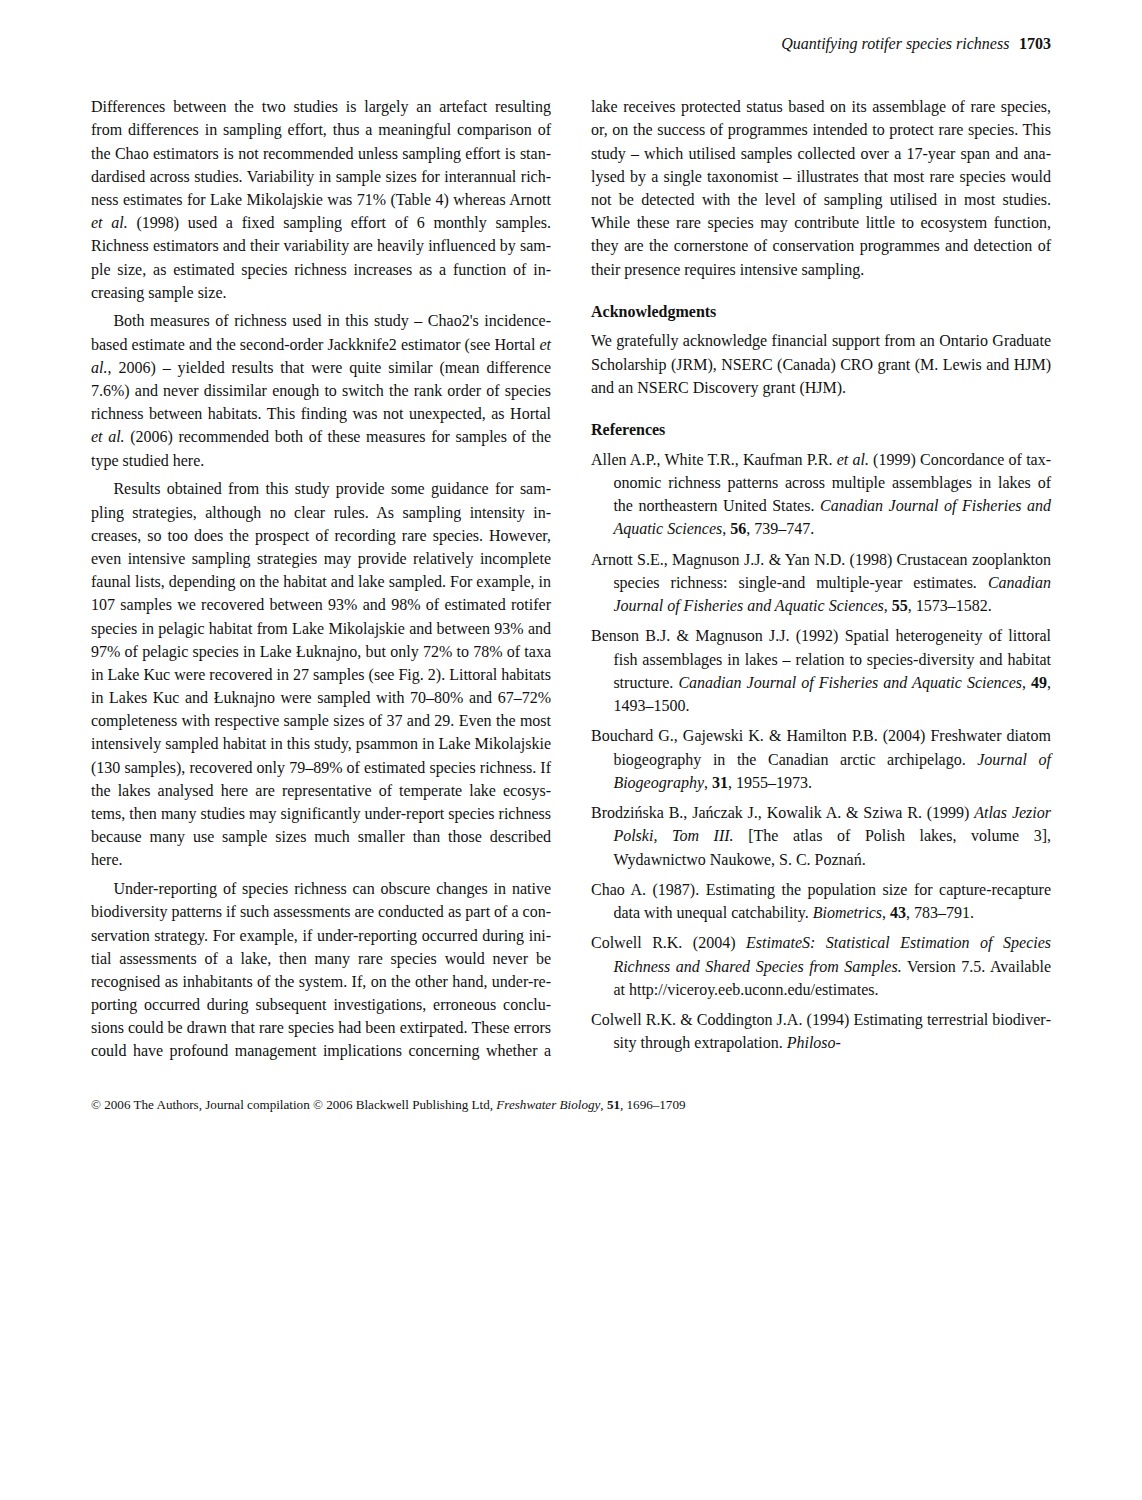Quantifying rotifer species richness 1703
Differences between the two studies is largely an artefact resulting from differences in sampling effort, thus a meaningful comparison of the Chao estimators is not recommended unless sampling effort is standardised across studies. Variability in sample sizes for interannual richness estimates for Lake Mikolajskie was 71% (Table 4) whereas Arnott et al. (1998) used a fixed sampling effort of 6 monthly samples. Richness estimators and their variability are heavily influenced by sample size, as estimated species richness increases as a function of increasing sample size.
Both measures of richness used in this study – Chao2's incidence-based estimate and the second-order Jackknife2 estimator (see Hortal et al., 2006) – yielded results that were quite similar (mean difference 7.6%) and never dissimilar enough to switch the rank order of species richness between habitats. This finding was not unexpected, as Hortal et al. (2006) recommended both of these measures for samples of the type studied here.
Results obtained from this study provide some guidance for sampling strategies, although no clear rules. As sampling intensity increases, so too does the prospect of recording rare species. However, even intensive sampling strategies may provide relatively incomplete faunal lists, depending on the habitat and lake sampled. For example, in 107 samples we recovered between 93% and 98% of estimated rotifer species in pelagic habitat from Lake Mikolajskie and between 93% and 97% of pelagic species in Lake Łuknajno, but only 72% to 78% of taxa in Lake Kuc were recovered in 27 samples (see Fig. 2). Littoral habitats in Lakes Kuc and Łuknajno were sampled with 70–80% and 67–72% completeness with respective sample sizes of 37 and 29. Even the most intensively sampled habitat in this study, psammon in Lake Mikolajskie (130 samples), recovered only 79–89% of estimated species richness. If the lakes analysed here are representative of temperate lake ecosystems, then many studies may significantly under-report species richness because many use sample sizes much smaller than those described here.
Under-reporting of species richness can obscure changes in native biodiversity patterns if such assessments are conducted as part of a conservation strategy. For example, if under-reporting occurred during initial assessments of a lake, then many rare species would never be recognised as inhabitants of the system. If, on the other hand, under-reporting occurred during subsequent investigations, erroneous conclusions could be drawn that rare species had been extirpated. These errors could have profound management implications concerning whether a lake receives protected status based on its assemblage of rare species, or, on the success of programmes intended to protect rare species. This study – which utilised samples collected over a 17-year span and analysed by a single taxonomist – illustrates that most rare species would not be detected with the level of sampling utilised in most studies. While these rare species may contribute little to ecosystem function, they are the cornerstone of conservation programmes and detection of their presence requires intensive sampling.
Acknowledgments
We gratefully acknowledge financial support from an Ontario Graduate Scholarship (JRM), NSERC (Canada) CRO grant (M. Lewis and HJM) and an NSERC Discovery grant (HJM).
References
Allen A.P., White T.R., Kaufman P.R. et al. (1999) Concordance of taxonomic richness patterns across multiple assemblages in lakes of the northeastern United States. Canadian Journal of Fisheries and Aquatic Sciences, 56, 739–747.
Arnott S.E., Magnuson J.J. & Yan N.D. (1998) Crustacean zooplankton species richness: single-and multiple-year estimates. Canadian Journal of Fisheries and Aquatic Sciences, 55, 1573–1582.
Benson B.J. & Magnuson J.J. (1992) Spatial heterogeneity of littoral fish assemblages in lakes – relation to species-diversity and habitat structure. Canadian Journal of Fisheries and Aquatic Sciences, 49, 1493–1500.
Bouchard G., Gajewski K. & Hamilton P.B. (2004) Freshwater diatom biogeography in the Canadian arctic archipelago. Journal of Biogeography, 31, 1955–1973.
Brodzińska B., Jańczak J., Kowalik A. & Sziwa R. (1999) Atlas Jezior Polski, Tom III. [The atlas of Polish lakes, volume 3], Wydawnictwo Naukowe, S. C. Poznań.
Chao A. (1987). Estimating the population size for capture-recapture data with unequal catchability. Biometrics, 43, 783–791.
Colwell R.K. (2004) EstimateS: Statistical Estimation of Species Richness and Shared Species from Samples. Version 7.5. Available at http://viceroy.eeb.uconn.edu/estimates.
Colwell R.K. & Coddington J.A. (1994) Estimating terrestrial biodiversity through extrapolation. Philoso-
© 2006 The Authors, Journal compilation © 2006 Blackwell Publishing Ltd, Freshwater Biology, 51, 1696–1709